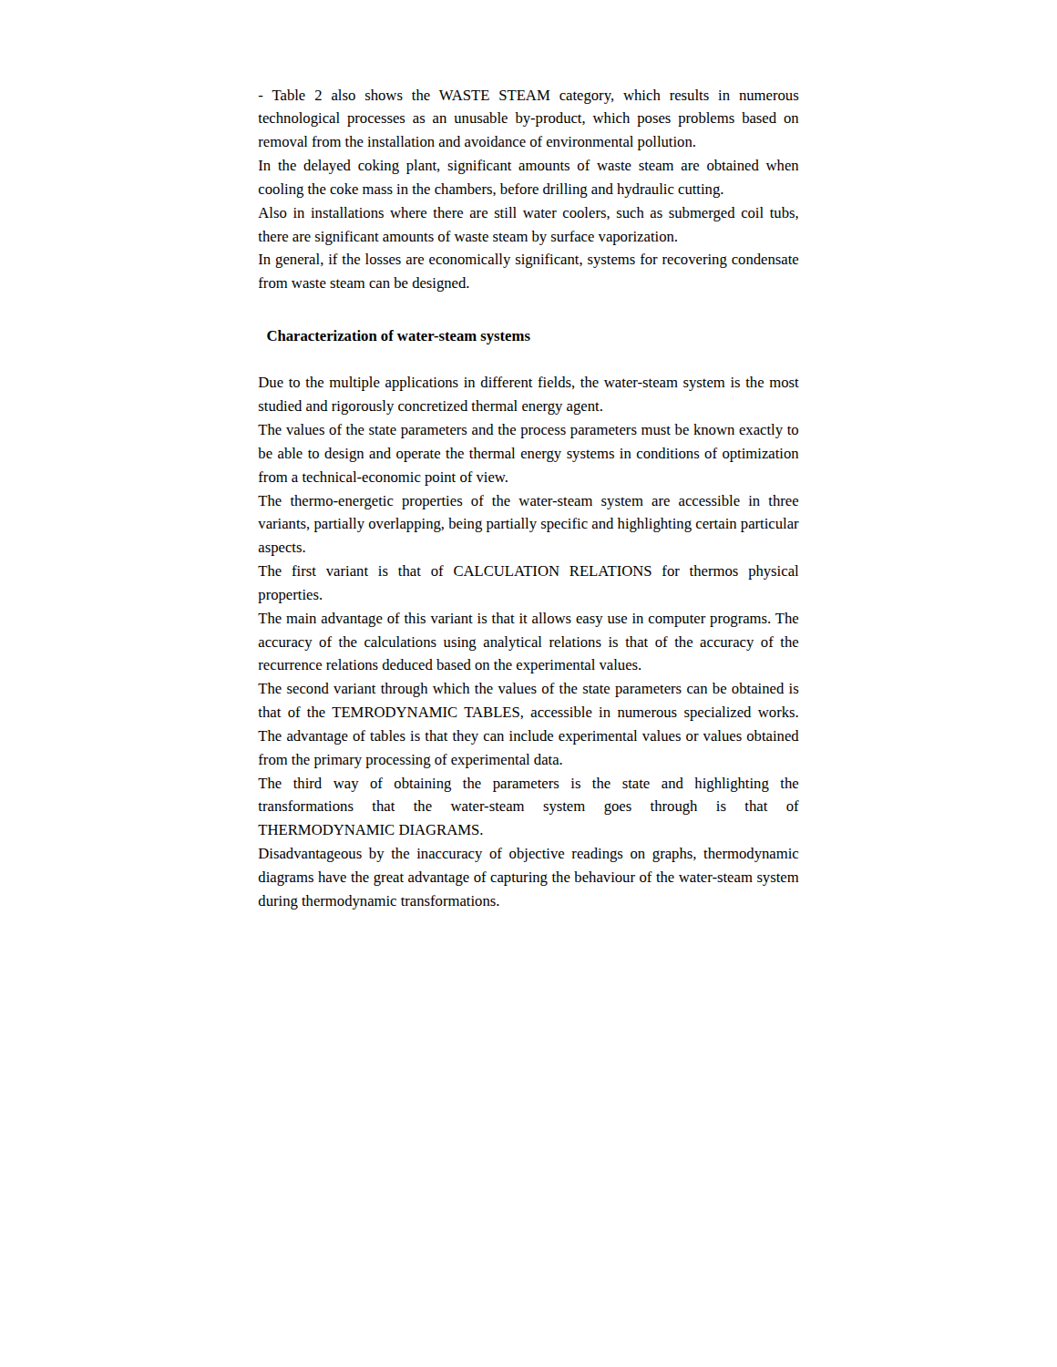- Table 2 also shows the WASTE STEAM category, which results in numerous technological processes as an unusable by-product, which poses problems based on removal from the installation and avoidance of environmental pollution.
In the delayed coking plant, significant amounts of waste steam are obtained when cooling the coke mass in the chambers, before drilling and hydraulic cutting.
Also in installations where there are still water coolers, such as submerged coil tubs, there are significant amounts of waste steam by surface vaporization.
In general, if the losses are economically significant, systems for recovering condensate from waste steam can be designed.
Characterization of water-steam systems
Due to the multiple applications in different fields, the water-steam system is the most studied and rigorously concretized thermal energy agent.
The values of the state parameters and the process parameters must be known exactly to be able to design and operate the thermal energy systems in conditions of optimization from a technical-economic point of view.
The thermo-energetic properties of the water-steam system are accessible in three variants, partially overlapping, being partially specific and highlighting certain particular aspects.
The first variant is that of CALCULATION RELATIONS for thermos physical properties.
The main advantage of this variant is that it allows easy use in computer programs. The accuracy of the calculations using analytical relations is that of the accuracy of the recurrence relations deduced based on the experimental values.
The second variant through which the values of the state parameters can be obtained is that of the TEMRODYNAMIC TABLES, accessible in numerous specialized works. The advantage of tables is that they can include experimental values or values obtained from the primary processing of experimental data.
The third way of obtaining the parameters is the state and highlighting the transformations that the water-steam system goes through is that of THERMODYNAMIC DIAGRAMS.
Disadvantageous by the inaccuracy of objective readings on graphs, thermodynamic diagrams have the great advantage of capturing the behaviour of the water-steam system during thermodynamic transformations.